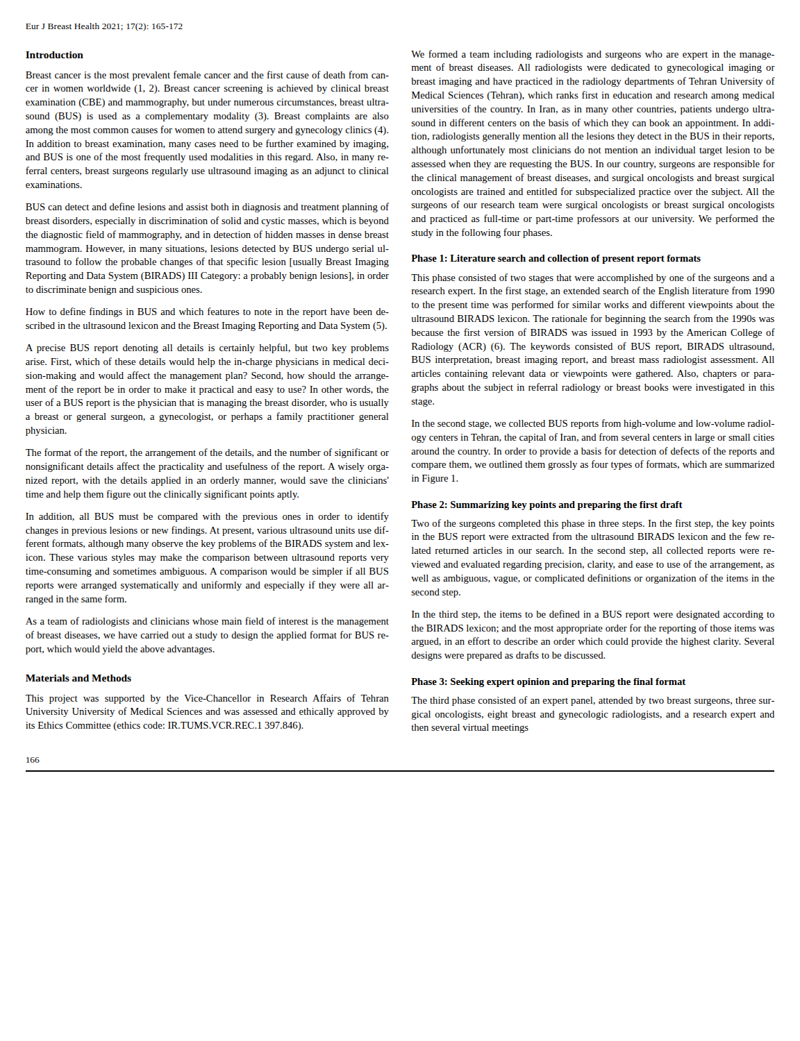Eur J Breast Health 2021; 17(2): 165-172
Introduction
Breast cancer is the most prevalent female cancer and the first cause of death from cancer in women worldwide (1, 2). Breast cancer screening is achieved by clinical breast examination (CBE) and mammography, but under numerous circumstances, breast ultrasound (BUS) is used as a complementary modality (3). Breast complaints are also among the most common causes for women to attend surgery and gynecology clinics (4). In addition to breast examination, many cases need to be further examined by imaging, and BUS is one of the most frequently used modalities in this regard. Also, in many referral centers, breast surgeons regularly use ultrasound imaging as an adjunct to clinical examinations.
BUS can detect and define lesions and assist both in diagnosis and treatment planning of breast disorders, especially in discrimination of solid and cystic masses, which is beyond the diagnostic field of mammography, and in detection of hidden masses in dense breast mammogram. However, in many situations, lesions detected by BUS undergo serial ultrasound to follow the probable changes of that specific lesion [usually Breast Imaging Reporting and Data System (BIRADS) III Category: a probably benign lesions], in order to discriminate benign and suspicious ones.
How to define findings in BUS and which features to note in the report have been described in the ultrasound lexicon and the Breast Imaging Reporting and Data System (5).
A precise BUS report denoting all details is certainly helpful, but two key problems arise. First, which of these details would help the in-charge physicians in medical decision-making and would affect the management plan? Second, how should the arrangement of the report be in order to make it practical and easy to use? In other words, the user of a BUS report is the physician that is managing the breast disorder, who is usually a breast or general surgeon, a gynecologist, or perhaps a family practitioner general physician.
The format of the report, the arrangement of the details, and the number of significant or nonsignificant details affect the practicality and usefulness of the report. A wisely organized report, with the details applied in an orderly manner, would save the clinicians' time and help them figure out the clinically significant points aptly.
In addition, all BUS must be compared with the previous ones in order to identify changes in previous lesions or new findings. At present, various ultrasound units use different formats, although many observe the key problems of the BIRADS system and lexicon. These various styles may make the comparison between ultrasound reports very time-consuming and sometimes ambiguous. A comparison would be simpler if all BUS reports were arranged systematically and uniformly and especially if they were all arranged in the same form.
As a team of radiologists and clinicians whose main field of interest is the management of breast diseases, we have carried out a study to design the applied format for BUS report, which would yield the above advantages.
Materials and Methods
This project was supported by the Vice-Chancellor in Research Affairs of Tehran University University of Medical Sciences and was assessed and ethically approved by its Ethics Committee (ethics code: IR.TUMS.VCR.REC.1 397.846).
We formed a team including radiologists and surgeons who are expert in the management of breast diseases. All radiologists were dedicated to gynecological imaging or breast imaging and have practiced in the radiology departments of Tehran University of Medical Sciences (Tehran), which ranks first in education and research among medical universities of the country. In Iran, as in many other countries, patients undergo ultrasound in different centers on the basis of which they can book an appointment. In addition, radiologists generally mention all the lesions they detect in the BUS in their reports, although unfortunately most clinicians do not mention an individual target lesion to be assessed when they are requesting the BUS. In our country, surgeons are responsible for the clinical management of breast diseases, and surgical oncologists and breast surgical oncologists are trained and entitled for subspecialized practice over the subject. All the surgeons of our research team were surgical oncologists or breast surgical oncologists and practiced as full-time or part-time professors at our university. We performed the study in the following four phases.
Phase 1: Literature search and collection of present report formats
This phase consisted of two stages that were accomplished by one of the surgeons and a research expert. In the first stage, an extended search of the English literature from 1990 to the present time was performed for similar works and different viewpoints about the ultrasound BIRADS lexicon. The rationale for beginning the search from the 1990s was because the first version of BIRADS was issued in 1993 by the American College of Radiology (ACR) (6). The keywords consisted of BUS report, BIRADS ultrasound, BUS interpretation, breast imaging report, and breast mass radiologist assessment. All articles containing relevant data or viewpoints were gathered. Also, chapters or paragraphs about the subject in referral radiology or breast books were investigated in this stage.
In the second stage, we collected BUS reports from high-volume and low-volume radiology centers in Tehran, the capital of Iran, and from several centers in large or small cities around the country. In order to provide a basis for detection of defects of the reports and compare them, we outlined them grossly as four types of formats, which are summarized in Figure 1.
Phase 2: Summarizing key points and preparing the first draft
Two of the surgeons completed this phase in three steps. In the first step, the key points in the BUS report were extracted from the ultrasound BIRADS lexicon and the few related returned articles in our search. In the second step, all collected reports were reviewed and evaluated regarding precision, clarity, and ease to use of the arrangement, as well as ambiguous, vague, or complicated definitions or organization of the items in the second step.
In the third step, the items to be defined in a BUS report were designated according to the BIRADS lexicon; and the most appropriate order for the reporting of those items was argued, in an effort to describe an order which could provide the highest clarity. Several designs were prepared as drafts to be discussed.
Phase 3: Seeking expert opinion and preparing the final format
The third phase consisted of an expert panel, attended by two breast surgeons, three surgical oncologists, eight breast and gynecologic radiologists, and a research expert and then several virtual meetings
166